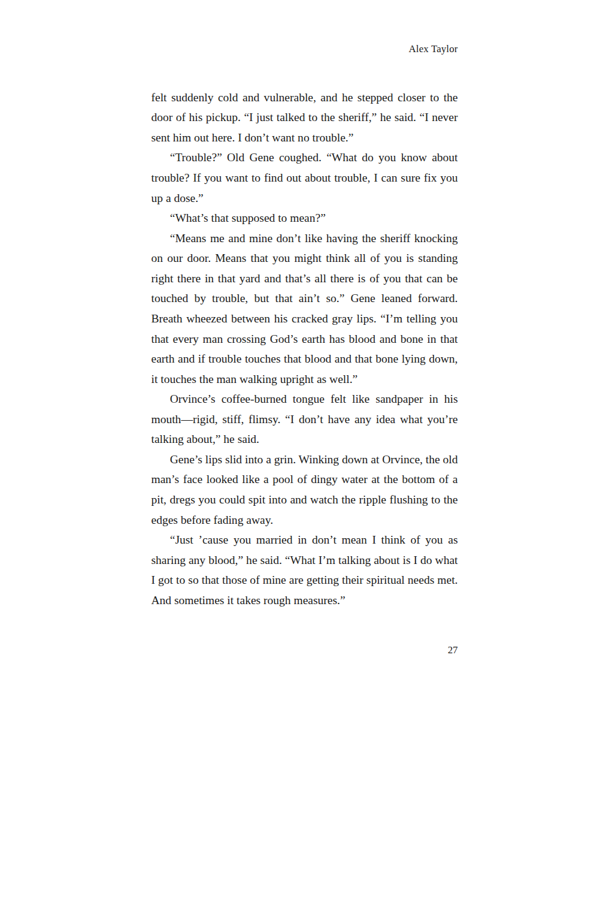Alex Taylor
felt suddenly cold and vulnerable, and he stepped closer to the door of his pickup. “I just talked to the sheriff,” he said. “I never sent him out here. I don’t want no trouble.”
“Trouble?” Old Gene coughed. “What do you know about trouble? If you want to find out about trouble, I can sure fix you up a dose.”
“What’s that supposed to mean?”
“Means me and mine don’t like having the sheriff knocking on our door. Means that you might think all of you is standing right there in that yard and that’s all there is of you that can be touched by trouble, but that ain’t so.” Gene leaned forward. Breath wheezed between his cracked gray lips. “I’m telling you that every man crossing God’s earth has blood and bone in that earth and if trouble touches that blood and that bone lying down, it touches the man walking upright as well.”
Orvince’s coffee-burned tongue felt like sandpaper in his mouth—rigid, stiff, flimsy. “I don’t have any idea what you’re talking about,” he said.
Gene’s lips slid into a grin. Winking down at Orvince, the old man’s face looked like a pool of dingy water at the bottom of a pit, dregs you could spit into and watch the ripple flushing to the edges before fading away.
“Just ’cause you married in don’t mean I think of you as sharing any blood,” he said. “What I’m talking about is I do what I got to so that those of mine are getting their spiritual needs met. And sometimes it takes rough measures.”
27